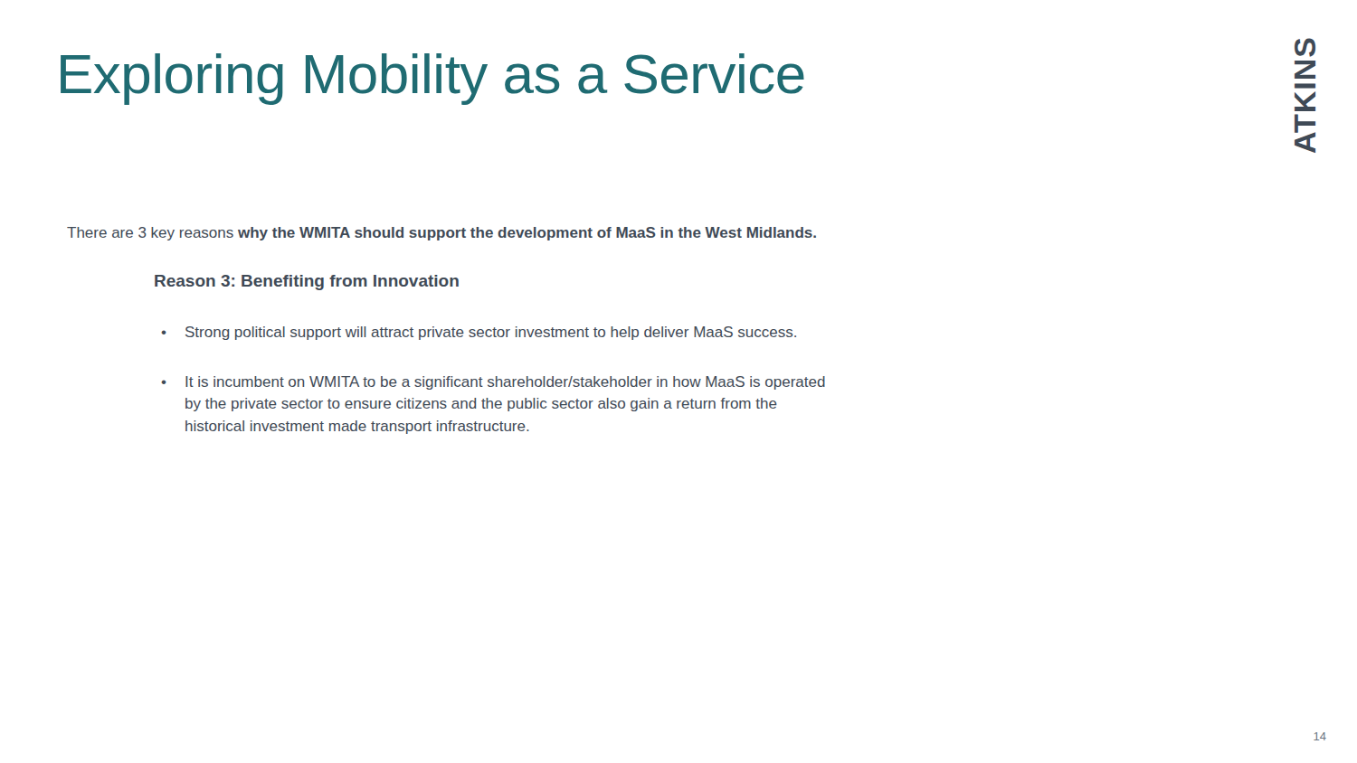Exploring Mobility as a Service
ATKINS
There are 3 key reasons why the WMITA should support the development of MaaS in the West Midlands.
Reason 3: Benefiting from Innovation
Strong political support will attract private sector investment to help deliver MaaS success.
It is incumbent on WMITA to be a significant shareholder/stakeholder in how MaaS is operated by the private sector to ensure citizens and the public sector also gain a return from the historical investment made transport infrastructure.
14